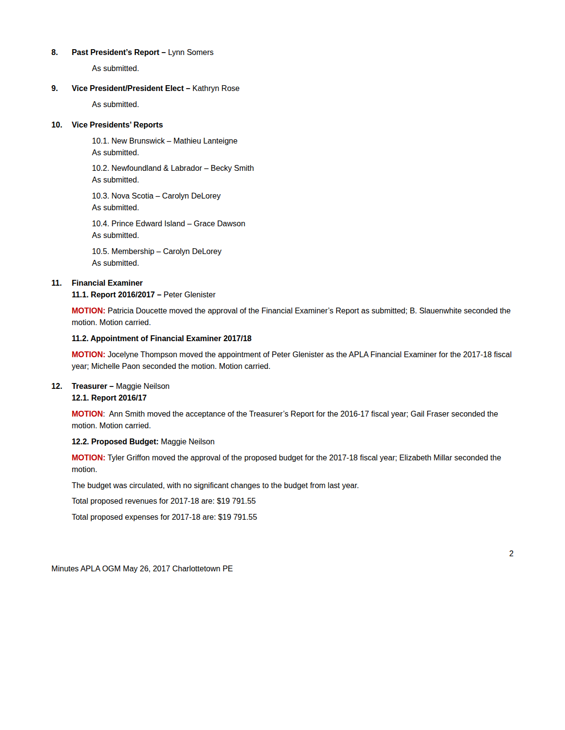8. Past President’s Report – Lynn Somers
As submitted.
9. Vice President/President Elect – Kathryn Rose
As submitted.
10. Vice Presidents’ Reports
10.1. New Brunswick – Mathieu Lanteigne
As submitted.
10.2. Newfoundland & Labrador – Becky Smith
As submitted.
10.3. Nova Scotia – Carolyn DeLorey
As submitted.
10.4. Prince Edward Island – Grace Dawson
As submitted.
10.5. Membership – Carolyn DeLorey
As submitted.
11. Financial Examiner
11.1. Report 2016/2017 – Peter Glenister
MOTION: Patricia Doucette moved the approval of the Financial Examiner’s Report as submitted; B. Slauenwhite seconded the motion. Motion carried.
11.2. Appointment of Financial Examiner 2017/18
MOTION: Jocelyne Thompson moved the appointment of Peter Glenister as the APLA Financial Examiner for the 2017-18 fiscal year; Michelle Paon seconded the motion. Motion carried.
12. Treasurer – Maggie Neilson
12.1. Report 2016/17
MOTION: Ann Smith moved the acceptance of the Treasurer’s Report for the 2016-17 fiscal year; Gail Fraser seconded the motion. Motion carried.
12.2. Proposed Budget: Maggie Neilson
MOTION: Tyler Griffon moved the approval of the proposed budget for the 2017-18 fiscal year; Elizabeth Millar seconded the motion.
The budget was circulated, with no significant changes to the budget from last year.
Total proposed revenues for 2017-18 are: $19 791.55
Total proposed expenses for 2017-18 are: $19 791.55
2
Minutes APLA OGM May 26, 2017 Charlottetown PE